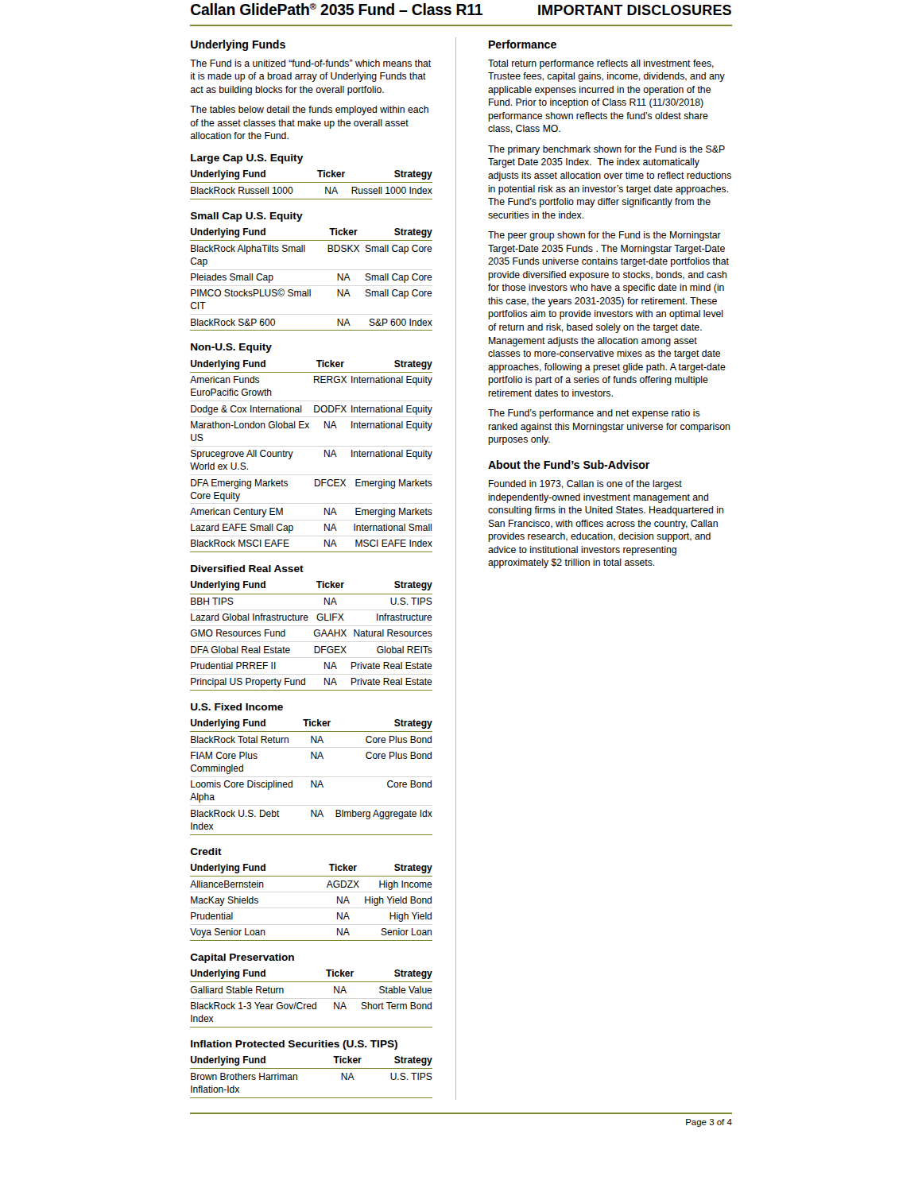Callan GlidePath® 2035 Fund – Class R11
IMPORTANT DISCLOSURES
Underlying Funds
The Fund is a unitized “fund-of-funds” which means that it is made up of a broad array of Underlying Funds that act as building blocks for the overall portfolio.
The tables below detail the funds employed within each of the asset classes that make up the overall asset allocation for the Fund.
Large Cap U.S. Equity
| Underlying Fund | Ticker | Strategy |
| --- | --- | --- |
| BlackRock Russell 1000 | NA | Russell 1000 Index |
Small Cap U.S. Equity
| Underlying Fund | Ticker | Strategy |
| --- | --- | --- |
| BlackRock AlphaTilts Small Cap | BDSKX | Small Cap Core |
| Pleiades Small Cap | NA | Small Cap Core |
| PIMCO StocksPLUS© Small CIT | NA | Small Cap Core |
| BlackRock S&P 600 | NA | S&P 600 Index |
Non-U.S. Equity
| Underlying Fund | Ticker | Strategy |
| --- | --- | --- |
| American Funds EuroPacific Growth | RERGX | International Equity |
| Dodge & Cox International | DODFX | International Equity |
| Marathon-London Global Ex US | NA | International Equity |
| Sprucegrove All Country World ex U.S. | NA | International Equity |
| DFA Emerging Markets Core Equity | DFCEX | Emerging Markets |
| American Century EM | NA | Emerging Markets |
| Lazard EAFE Small Cap | NA | International Small |
| BlackRock MSCI EAFE | NA | MSCI EAFE Index |
Diversified Real Asset
| Underlying Fund | Ticker | Strategy |
| --- | --- | --- |
| BBH TIPS | NA | U.S. TIPS |
| Lazard Global Infrastructure | GLIFX | Infrastructure |
| GMO Resources Fund | GAAHX | Natural Resources |
| DFA Global Real Estate | DFGEX | Global REITs |
| Prudential PRREF II | NA | Private Real Estate |
| Principal US Property Fund | NA | Private Real Estate |
U.S. Fixed Income
| Underlying Fund | Ticker | Strategy |
| --- | --- | --- |
| BlackRock Total Return | NA | Core Plus Bond |
| FIAM Core Plus Commingled | NA | Core Plus Bond |
| Loomis Core Disciplined Alpha | NA | Core Bond |
| BlackRock U.S. Debt Index | NA | Blmberg Aggregate Idx |
Credit
| Underlying Fund | Ticker | Strategy |
| --- | --- | --- |
| AllianceBernstein | AGDZX | High Income |
| MacKay Shields | NA | High Yield Bond |
| Prudential | NA | High Yield |
| Voya Senior Loan | NA | Senior Loan |
Capital Preservation
| Underlying Fund | Ticker | Strategy |
| --- | --- | --- |
| Galliard Stable Return | NA | Stable Value |
| BlackRock 1-3 Year Gov/Cred Index | NA | Short Term Bond |
Inflation Protected Securities (U.S. TIPS)
| Underlying Fund | Ticker | Strategy |
| --- | --- | --- |
| Brown Brothers Harriman Inflation-Idx | NA | U.S. TIPS |
Performance
Total return performance reflects all investment fees, Trustee fees, capital gains, income, dividends, and any applicable expenses incurred in the operation of the Fund. Prior to inception of Class R11 (11/30/2018) performance shown reflects the fund’s oldest share class, Class MO.
The primary benchmark shown for the Fund is the S&P Target Date 2035 Index. The index automatically adjusts its asset allocation over time to reflect reductions in potential risk as an investor’s target date approaches. The Fund’s portfolio may differ significantly from the securities in the index.
The peer group shown for the Fund is the Morningstar Target-Date 2035 Funds . The Morningstar Target-Date 2035 Funds universe contains target-date portfolios that provide diversified exposure to stocks, bonds, and cash for those investors who have a specific date in mind (in this case, the years 2031-2035) for retirement. These portfolios aim to provide investors with an optimal level of return and risk, based solely on the target date. Management adjusts the allocation among asset classes to more-conservative mixes as the target date approaches, following a preset glide path. A target-date portfolio is part of a series of funds offering multiple retirement dates to investors.
The Fund’s performance and net expense ratio is ranked against this Morningstar universe for comparison purposes only.
About the Fund’s Sub-Advisor
Founded in 1973, Callan is one of the largest independently-owned investment management and consulting firms in the United States. Headquartered in San Francisco, with offices across the country, Callan provides research, education, decision support, and advice to institutional investors representing approximately $2 trillion in total assets.
Page 3 of 4